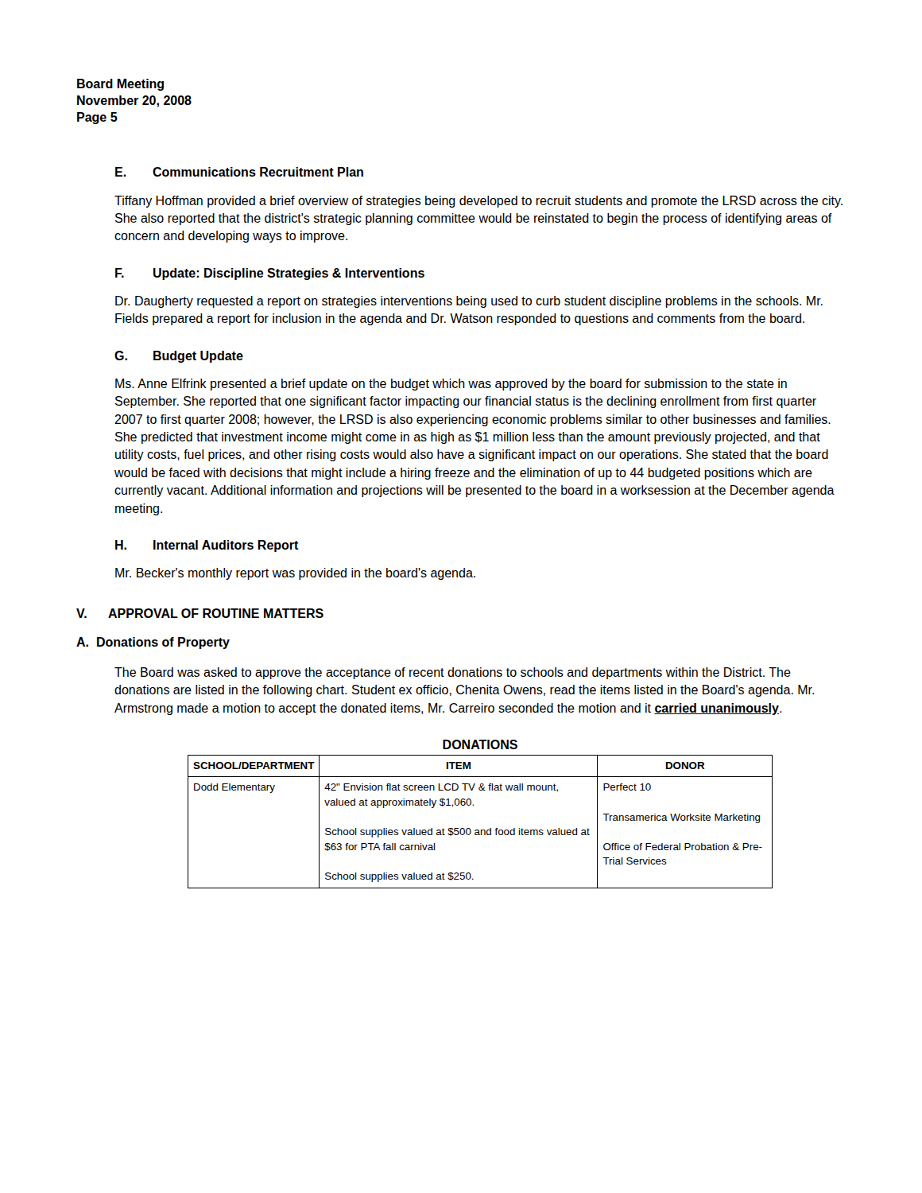Board Meeting
November 20, 2008
Page 5
E. Communications Recruitment Plan
Tiffany Hoffman provided a brief overview of strategies being developed to recruit students and promote the LRSD across the city. She also reported that the district's strategic planning committee would be reinstated to begin the process of identifying areas of concern and developing ways to improve.
F. Update: Discipline Strategies & Interventions
Dr. Daugherty requested a report on strategies interventions being used to curb student discipline problems in the schools. Mr. Fields prepared a report for inclusion in the agenda and Dr. Watson responded to questions and comments from the board.
G. Budget Update
Ms. Anne Elfrink presented a brief update on the budget which was approved by the board for submission to the state in September. She reported that one significant factor impacting our financial status is the declining enrollment from first quarter 2007 to first quarter 2008; however, the LRSD is also experiencing economic problems similar to other businesses and families. She predicted that investment income might come in as high as $1 million less than the amount previously projected, and that utility costs, fuel prices, and other rising costs would also have a significant impact on our operations. She stated that the board would be faced with decisions that might include a hiring freeze and the elimination of up to 44 budgeted positions which are currently vacant. Additional information and projections will be presented to the board in a worksession at the December agenda meeting.
H. Internal Auditors Report
Mr. Becker's monthly report was provided in the board's agenda.
V. APPROVAL OF ROUTINE MATTERS
A. Donations of Property
The Board was asked to approve the acceptance of recent donations to schools and departments within the District. The donations are listed in the following chart. Student ex officio, Chenita Owens, read the items listed in the Board's agenda. Mr. Armstrong made a motion to accept the donated items, Mr. Carreiro seconded the motion and it carried unanimously.
DONATIONS
| SCHOOL/DEPARTMENT | ITEM | DONOR |
| --- | --- | --- |
| Dodd Elementary | 42" Envision flat screen LCD TV & flat wall mount, valued at approximately $1,060. School supplies valued at $500 and food items valued at $63 for PTA fall carnival School supplies valued at $250. | Perfect 10 Transamerica Worksite Marketing Office of Federal Probation & Pre-Trial Services |